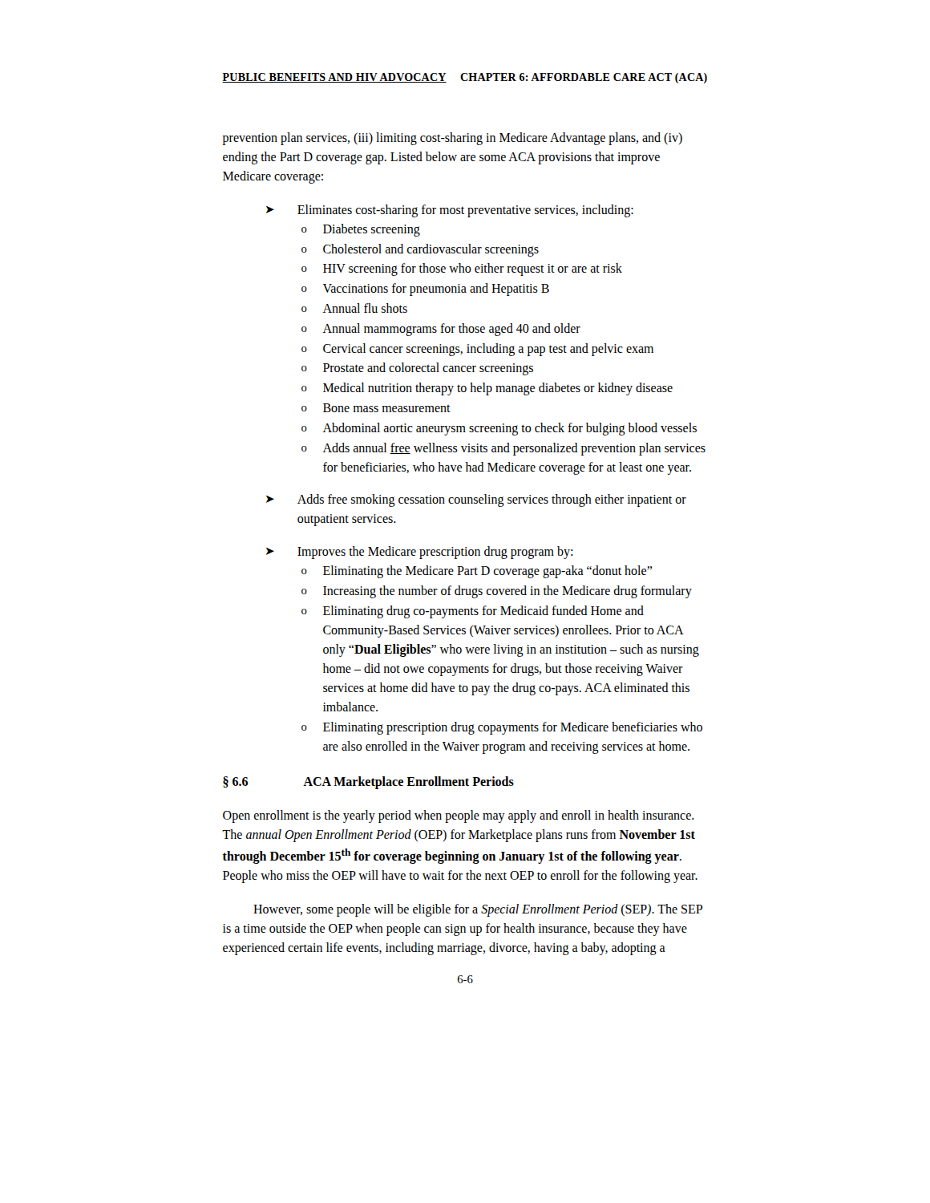PUBLIC BENEFITS AND HIV ADVOCACY CHAPTER 6: AFFORDABLE CARE ACT (ACA)
prevention plan services, (iii) limiting cost-sharing in Medicare Advantage plans, and (iv) ending the Part D coverage gap. Listed below are some ACA provisions that improve Medicare coverage:
Eliminates cost-sharing for most preventative services, including:
Diabetes screening
Cholesterol and cardiovascular screenings
HIV screening for those who either request it or are at risk
Vaccinations for pneumonia and Hepatitis B
Annual flu shots
Annual mammograms for those aged 40 and older
Cervical cancer screenings, including a pap test and pelvic exam
Prostate and colorectal cancer screenings
Medical nutrition therapy to help manage diabetes or kidney disease
Bone mass measurement
Abdominal aortic aneurysm screening to check for bulging blood vessels
Adds annual free wellness visits and personalized prevention plan services for beneficiaries, who have had Medicare coverage for at least one year.
Adds free smoking cessation counseling services through either inpatient or outpatient services.
Improves the Medicare prescription drug program by:
Eliminating the Medicare Part D coverage gap-aka “donut hole”
Increasing the number of drugs covered in the Medicare drug formulary
Eliminating drug co-payments for Medicaid funded Home and Community-Based Services (Waiver services) enrollees. Prior to ACA only “Dual Eligibles” who were living in an institution – such as nursing home – did not owe copayments for drugs, but those receiving Waiver services at home did have to pay the drug co-pays. ACA eliminated this imbalance.
Eliminating prescription drug copayments for Medicare beneficiaries who are also enrolled in the Waiver program and receiving services at home.
§ 6.6 ACA Marketplace Enrollment Periods
Open enrollment is the yearly period when people may apply and enroll in health insurance. The annual Open Enrollment Period (OEP) for Marketplace plans runs from November 1st through December 15th for coverage beginning on January 1st of the following year. People who miss the OEP will have to wait for the next OEP to enroll for the following year.
However, some people will be eligible for a Special Enrollment Period (SEP). The SEP is a time outside the OEP when people can sign up for health insurance, because they have experienced certain life events, including marriage, divorce, having a baby, adopting a
6-6